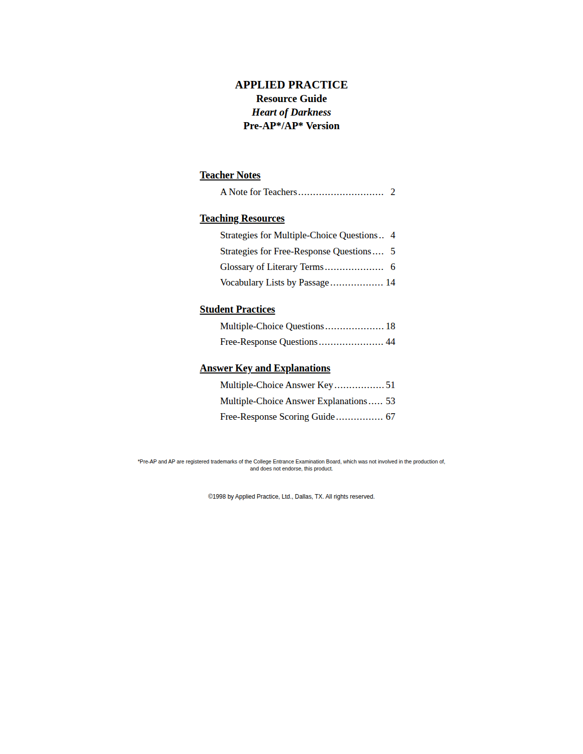APPLIED PRACTICE
Resource Guide
Heart of Darkness
Pre-AP*/AP* Version
Teacher Notes
A Note for Teachers ............................................................ 2
Teaching Resources
Strategies for Multiple-Choice Questions ............................. 4
Strategies for Free-Response Questions ............................... 5
Glossary of Literary Terms .................................................... 6
Vocabulary Lists by Passage ............................................... 14
Student Practices
Multiple-Choice Questions ................................................. 18
Free-Response Questions .................................................... 44
Answer Key and Explanations
Multiple-Choice Answer Key ............................................. 51
Multiple-Choice Answer Explanations ............................... 53
Free-Response Scoring Guide ............................................. 67
*Pre-AP and AP are registered trademarks of the College Entrance Examination Board, which was not involved in the production of,
and does not endorse, this product.
©1998 by Applied Practice, Ltd., Dallas, TX. All rights reserved.